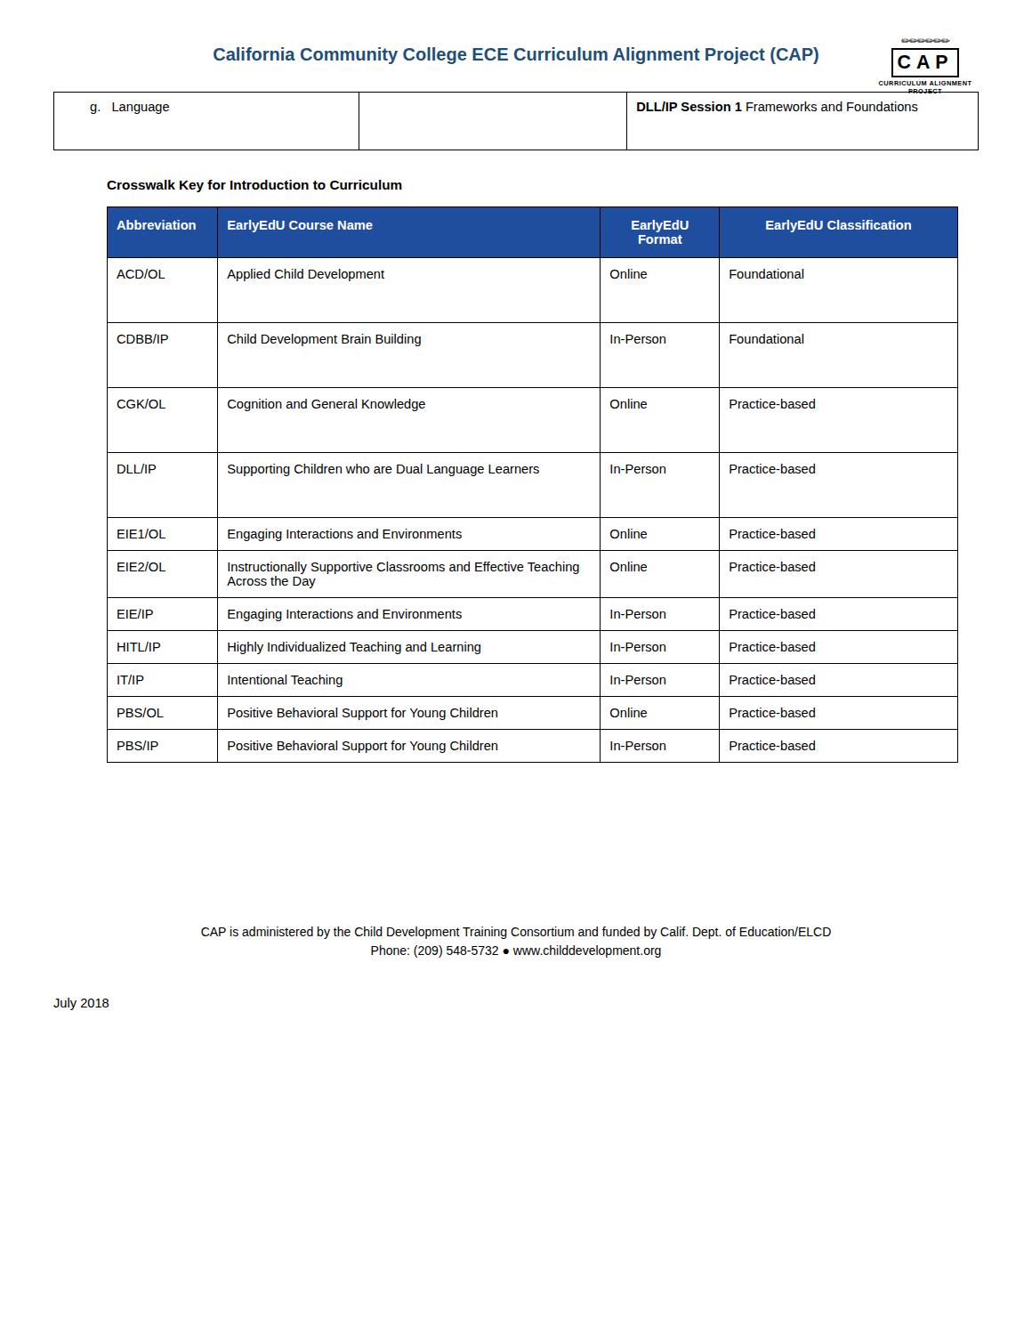California Community College ECE Curriculum Alignment Project (CAP)
✏✏✏✏✏✏
CAP
CURRICULUM ALIGNMENT
PROJECT
| g. Language | | DLL/IP Session 1 Frameworks and Foundations |
Crosswalk Key for Introduction to Curriculum
| Abbreviation | EarlyEdU Course Name | EarlyEdU Format | EarlyEdU Classification |
| --- | --- | --- | --- |
| ACD/OL | Applied Child Development | Online | Foundational |
| CDBB/IP | Child Development Brain Building | In-Person | Foundational |
| CGK/OL | Cognition and General Knowledge | Online | Practice-based |
| DLL/IP | Supporting Children who are Dual Language Learners | In-Person | Practice-based |
| EIE1/OL | Engaging Interactions and Environments | Online | Practice-based |
| EIE2/OL | Instructionally Supportive Classrooms and Effective Teaching Across the Day | Online | Practice-based |
| EIE/IP | Engaging Interactions and Environments | In-Person | Practice-based |
| HITL/IP | Highly Individualized Teaching and Learning | In-Person | Practice-based |
| IT/IP | Intentional Teaching | In-Person | Practice-based |
| PBS/OL | Positive Behavioral Support for Young Children | Online | Practice-based |
| PBS/IP | Positive Behavioral Support for Young Children | In-Person | Practice-based |
CAP is administered by the Child Development Training Consortium and funded by Calif. Dept. of Education/ELCD
Phone: (209) 548-5732 ● www.childdevelopment.org
July 2018